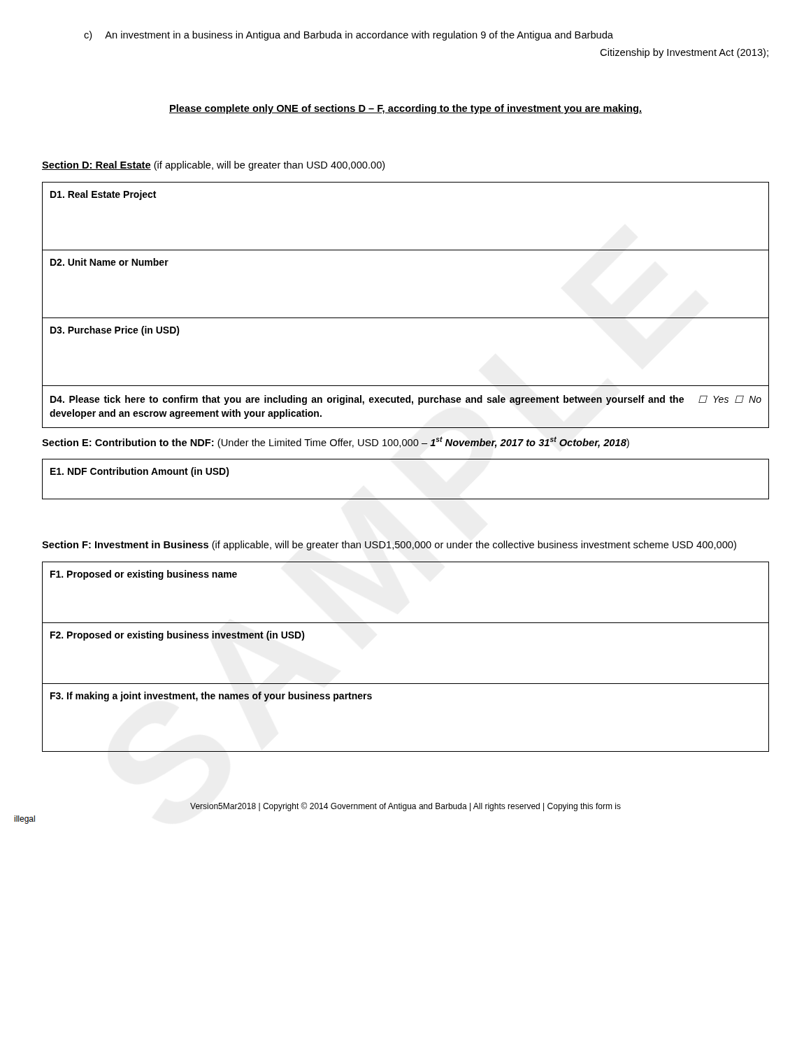SAMPLE
c) An investment in a business in Antigua and Barbuda in accordance with regulation 9 of the Antigua and Barbuda
Citizenship by Investment Act (2013);
Please complete only ONE of sections D – F, according to the type of investment you are making.
Section D: Real Estate (if applicable, will be greater than USD 400,000.00)
| D1. Real Estate Project |
| D2. Unit Name or Number |
| D3. Purchase Price (in USD) |
| D4. Please tick here to confirm that you are including an original, executed, purchase and sale agreement between yourself and the developer and an escrow agreement with your application. ☐ Yes ☐ No |
Section E: Contribution to the NDF: (Under the Limited Time Offer, USD 100,000 – 1st November, 2017 to 31st October, 2018)
| E1. NDF Contribution Amount (in USD) |
Section F: Investment in Business (if applicable, will be greater than USD1,500,000 or under the collective business investment scheme USD 400,000)
| F1. Proposed or existing business name |
| F2. Proposed or existing business investment (in USD) |
| F3. If making a joint investment, the names of your business partners |
illegal Version5Mar2018 | Copyright © 2014 Government of Antigua and Barbuda | All rights reserved | Copying this form is